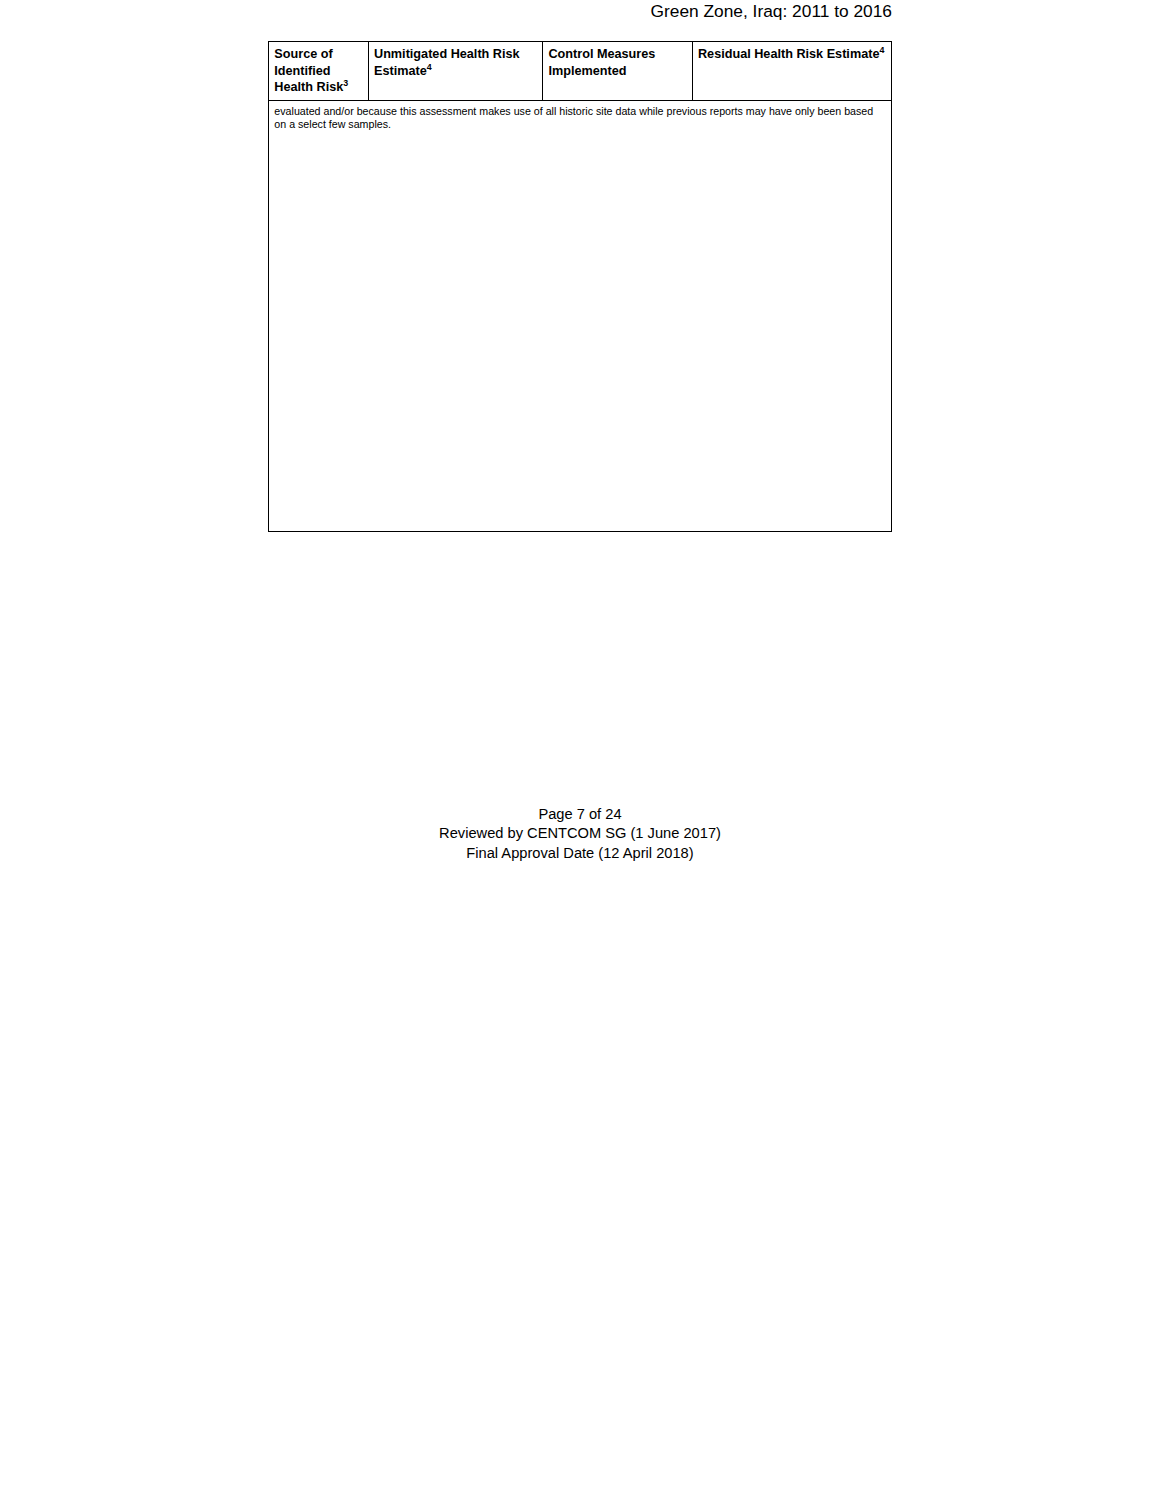Green Zone, Iraq: 2011 to 2016
| Source of Identified Health Risk 3 | Unmitigated Health Risk Estimate 4 | Control Measures Implemented | Residual Health Risk Estimate 4 |
| --- | --- | --- | --- |
| evaluated and/or because this assessment makes use of all historic site data while previous reports may have only been based on a select few samples. |
Page 7 of 24
Reviewed by CENTCOM SG (1 June 2017)
Final Approval Date (12 April 2018)